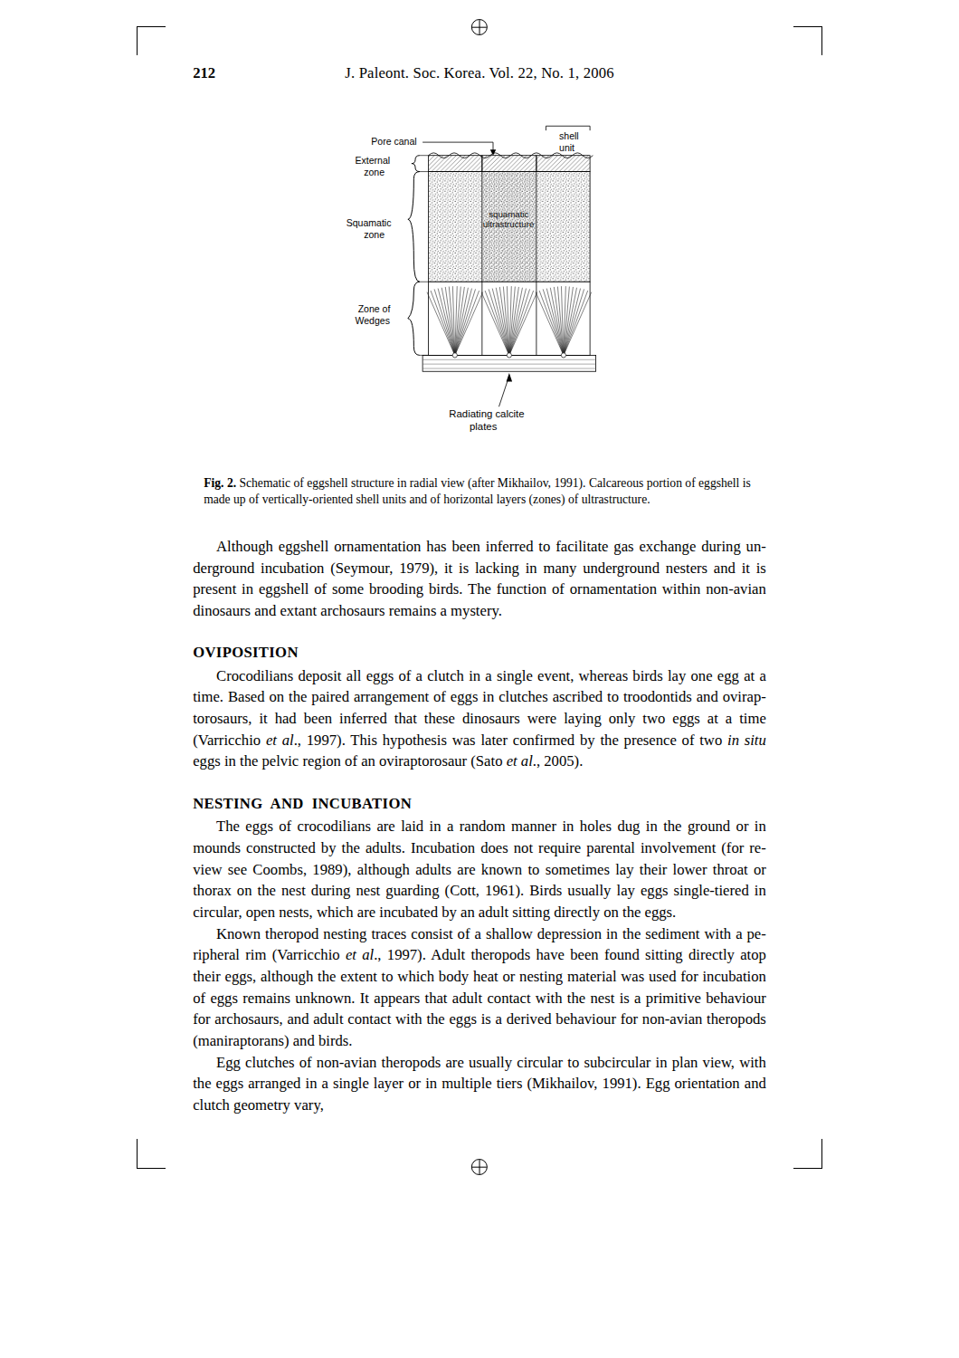212
J. Paleont. Soc. Korea. Vol. 22, No. 1, 2006
Pore canal External zone Squamatic zone Zone of Wedges shell unit squamatic ultrastructure tabular ultrastructure Radiating calcite plates
Fig. 2. Schematic of eggshell structure in radial view (after Mikhailov, 1991). Calcareous portion of eggshell is made up of vertically-oriented shell units and of horizontal layers (zones) of ultrastructure.
Although eggshell ornamentation has been inferred to facilitate gas exchange during underground incubation (Seymour, 1979), it is lacking in many underground nesters and it is present in eggshell of some brooding birds. The function of ornamentation within non-avian dinosaurs and extant archosaurs remains a mystery.
OVIPOSITION
Crocodilians deposit all eggs of a clutch in a single event, whereas birds lay one egg at a time. Based on the paired arrangement of eggs in clutches ascribed to troodontids and oviraptorosaurs, it had been inferred that these dinosaurs were laying only two eggs at a time (Varricchio et al., 1997). This hypothesis was later confirmed by the presence of two in situ eggs in the pelvic region of an oviraptorosaur (Sato et al., 2005).
NESTING AND INCUBATION
The eggs of crocodilians are laid in a random manner in holes dug in the ground or in mounds constructed by the adults. Incubation does not require parental involvement (for review see Coombs, 1989), although adults are known to sometimes lay their lower throat or thorax on the nest during nest guarding (Cott, 1961). Birds usually lay eggs single-tiered in circular, open nests, which are incubated by an adult sitting directly on the eggs.
Known theropod nesting traces consist of a shallow depression in the sediment with a peripheral rim (Varricchio et al., 1997). Adult theropods have been found sitting directly atop their eggs, although the extent to which body heat or nesting material was used for incubation of eggs remains unknown. It appears that adult contact with the nest is a primitive behaviour for archosaurs, and adult contact with the eggs is a derived behaviour for non-avian theropods (maniraptorans) and birds.
Egg clutches of non-avian theropods are usually circular to subcircular in plan view, with the eggs arranged in a single layer or in multiple tiers (Mikhailov, 1991). Egg orientation and clutch geometry vary,